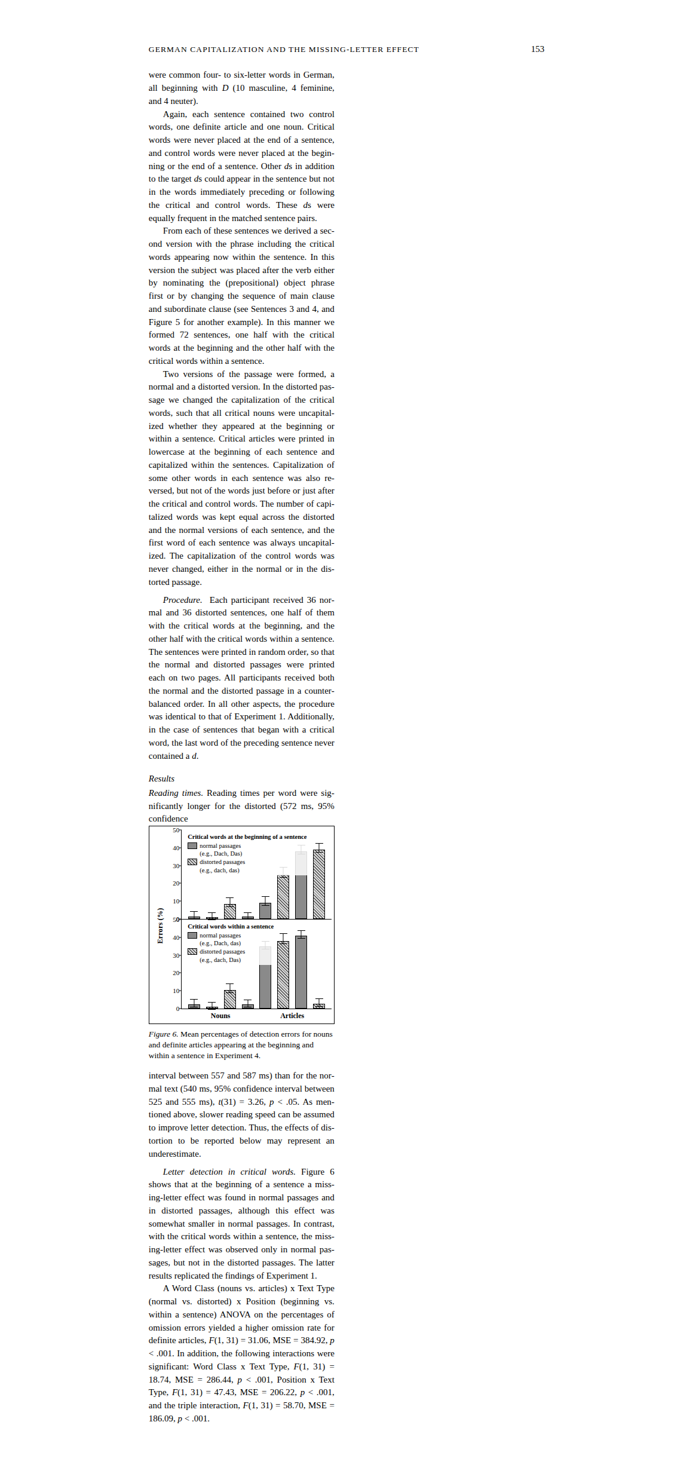German Capitalization and the Missing-Letter Effect 153
were common four- to six-letter words in German, all beginning with D (10 masculine, 4 feminine, and 4 neuter).
Again, each sentence contained two control words, one definite article and one noun. Critical words were never placed at the end of a sentence, and control words were never placed at the beginning or the end of a sentence. Other ds in addition to the target ds could appear in the sentence but not in the words immediately preceding or following the critical and control words. These ds were equally frequent in the matched sentence pairs.
From each of these sentences we derived a second version with the phrase including the critical words appearing now within the sentence. In this version the subject was placed after the verb either by nominating the (prepositional) object phrase first or by changing the sequence of main clause and subordinate clause (see Sentences 3 and 4, and Figure 5 for another example). In this manner we formed 72 sentences, one half with the critical words at the beginning and the other half with the critical words within a sentence.
Two versions of the passage were formed, a normal and a distorted version. In the distorted passage we changed the capitalization of the critical words, such that all critical nouns were uncapitalized whether they appeared at the beginning or within a sentence. Critical articles were printed in lowercase at the beginning of each sentence and capitalized within the sentences. Capitalization of some other words in each sentence was also reversed, but not of the words just before or just after the critical and control words. The number of capitalized words was kept equal across the distorted and the normal versions of each sentence, and the first word of each sentence was always uncapitalized. The capitalization of the control words was never changed, either in the normal or in the distorted passage.
Procedure. Each participant received 36 normal and 36 distorted sentences, one half of them with the critical words at the beginning, and the other half with the critical words within a sentence. The sentences were printed in random order, so that the normal and distorted passages were printed each on two pages. All participants received both the normal and the distorted passage in a counterbalanced order. In all other aspects, the procedure was identical to that of Experiment 1. Additionally, in the case of sentences that began with a critical word, the last word of the preceding sentence never contained a d.
Results
Reading times. Reading times per word were significantly longer for the distorted (572 ms, 95% confidence
Errors (%)
50 40 30 20 10 0
Critical words at the beginning of a sentence
normal passages
(e.g., Dach, Das)
distorted passages
(e.g., dach, das)
50 40 30 20 10 0
Critical words within a sentence
normal passages
(e.g., Dach, das)
distorted passages
(e.g., dach, Das)
Nouns Articles
Figure 6. Mean percentages of detection errors for nouns and definite articles appearing at the beginning and within a sentence in Experiment 4.
interval between 557 and 587 ms) than for the normal text (540 ms, 95% confidence interval between 525 and 555 ms), t(31) = 3.26, p < .05. As mentioned above, slower reading speed can be assumed to improve letter detection. Thus, the effects of distortion to be reported below may represent an underestimate.
Letter detection in critical words. Figure 6 shows that at the beginning of a sentence a missing-letter effect was found in normal passages and in distorted passages, although this effect was somewhat smaller in normal passages. In contrast, with the critical words within a sentence, the missing-letter effect was observed only in normal passages, but not in the distorted passages. The latter results replicated the findings of Experiment 1.
A Word Class (nouns vs. articles) x Text Type (normal vs. distorted) x Position (beginning vs. within a sentence) ANOVA on the percentages of omission errors yielded a higher omission rate for definite articles, F(1, 31) = 31.06, MSE = 384.92, p < .001. In addition, the following interactions were significant: Word Class x Text Type, F(1, 31) = 18.74, MSE = 286.44, p < .001, Position x Text Type, F(1, 31) = 47.43, MSE = 206.22, p < .001, and the triple interaction, F(1, 31) = 58.70, MSE = 186.09, p < .001.